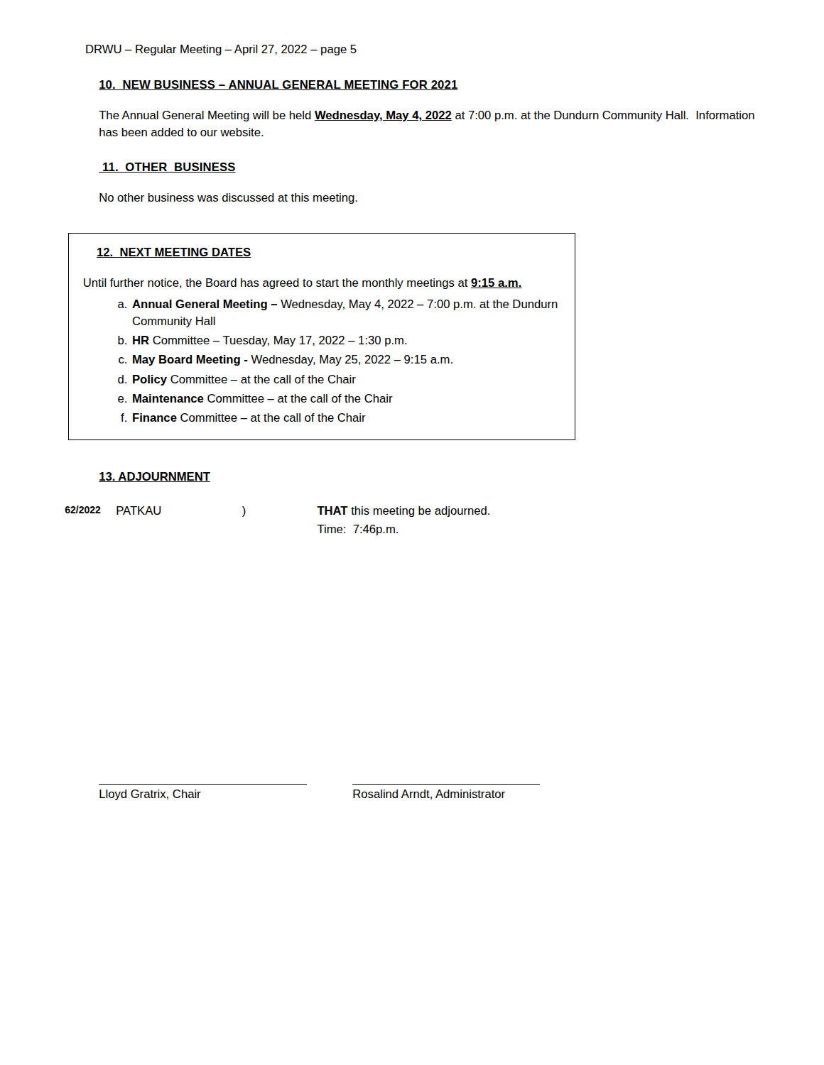DRWU – Regular Meeting – April 27, 2022 – page 5
10. NEW BUSINESS – ANNUAL GENERAL MEETING FOR 2021
The Annual General Meeting will be held Wednesday, May 4, 2022 at 7:00 p.m. at the Dundurn Community Hall. Information has been added to our website.
11. OTHER BUSINESS
No other business was discussed at this meeting.
12. NEXT MEETING DATES
Until further notice, the Board has agreed to start the monthly meetings at 9:15 a.m.
Annual General Meeting – Wednesday, May 4, 2022 – 7:00 p.m. at the Dundurn Community Hall
HR Committee – Tuesday, May 17, 2022 – 1:30 p.m.
May Board Meeting - Wednesday, May 25, 2022 – 9:15 a.m.
Policy Committee – at the call of the Chair
Maintenance Committee – at the call of the Chair
Finance Committee – at the call of the Chair
13. ADJOURNMENT
| 62/2022 | PATKAU | ) | THAT this meeting be adjourned. Time: 7:46p.m. |
| Lloyd Gratrix, Chair | Rosalind Arndt, Administrator |